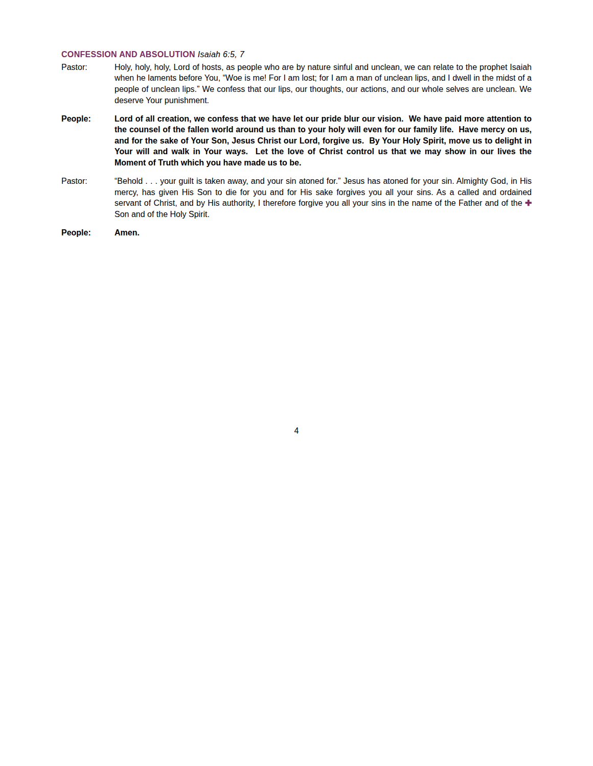CONFESSION AND ABSOLUTION Isaiah 6:5, 7
| Pastor: | Holy, holy, holy, Lord of hosts, as people who are by nature sinful and unclean, we can relate to the prophet Isaiah when he laments before You, “Woe is me! For I am lost; for I am a man of unclean lips, and I dwell in the midst of a people of unclean lips.” We confess that our lips, our thoughts, our actions, and our whole selves are unclean. We deserve Your punishment. |
| People: | Lord of all creation, we confess that we have let our pride blur our vision. We have paid more attention to the counsel of the fallen world around us than to your holy will even for our family life. Have mercy on us, and for the sake of Your Son, Jesus Christ our Lord, forgive us. By Your Holy Spirit, move us to delight in Your will and walk in Your ways. Let the love of Christ control us that we may show in our lives the Moment of Truth which you have made us to be. |
| Pastor: | “Behold . . . your guilt is taken away, and your sin atoned for.” Jesus has atoned for your sin. Almighty God, in His mercy, has given His Son to die for you and for His sake forgives you all your sins. As a called and ordained servant of Christ, and by His authority, I therefore forgive you all your sins in the name of the Father and of the ✚ Son and of the Holy Spirit. |
| People: | Amen. |
4